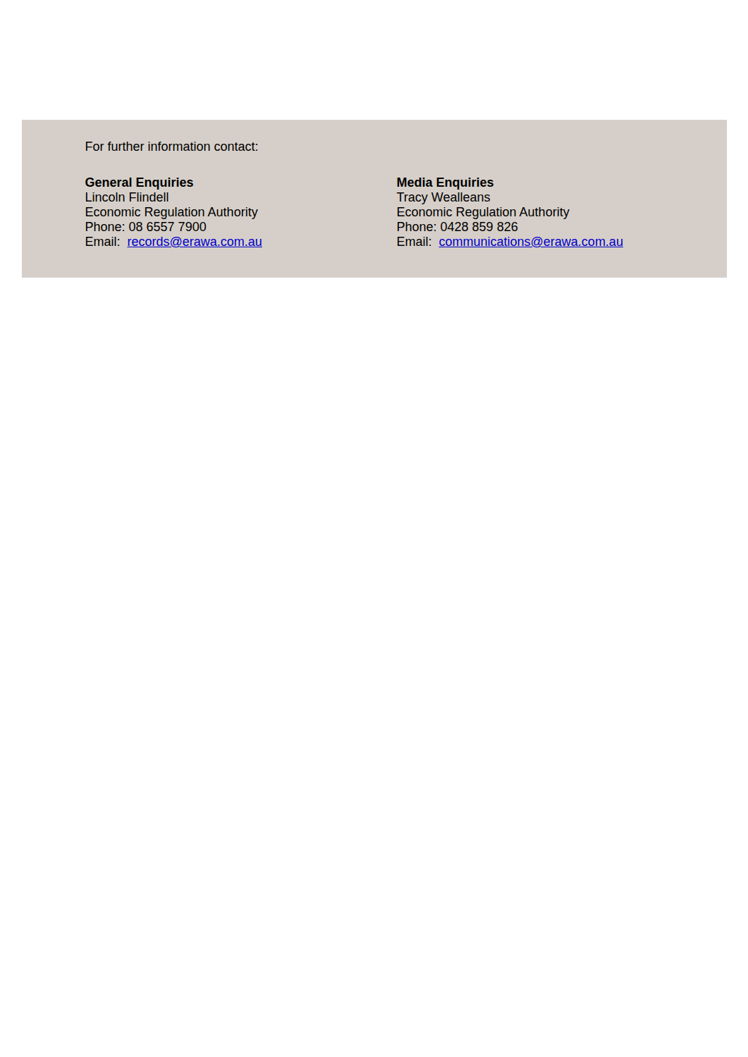For further information contact:
| General Enquiries Lincoln Flindell Economic Regulation Authority Phone: 08 6557 7900 Email: records@erawa.com.au | Media Enquiries Tracy Wealleans Economic Regulation Authority Phone: 0428 859 826 Email: communications@erawa.com.au |